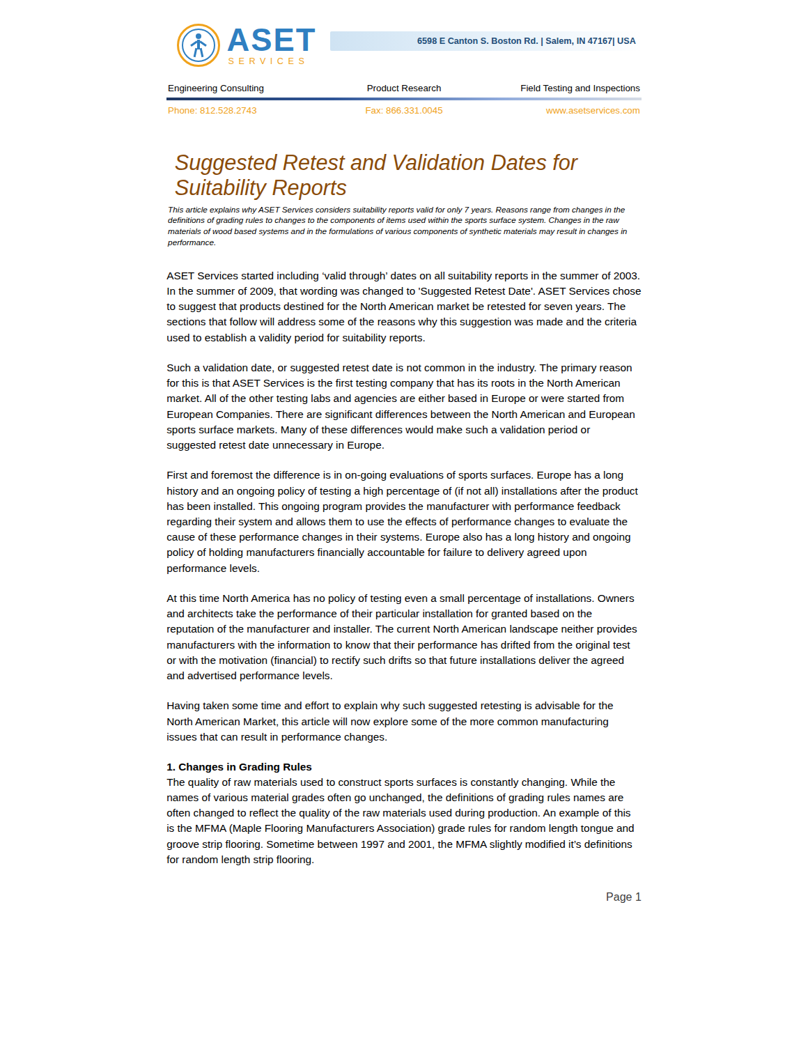ASET SERVICES
6598 E Canton S. Boston Rd. | Salem, IN 47167| USA
Engineering Consulting Product Research Field Testing and Inspections
Phone: 812.528.2743 Fax: 866.331.0045 www.asetservices.com
Suggested Retest and Validation Dates for Suitability Reports
This article explains why ASET Services considers suitability reports valid for only 7 years. Reasons range from changes in the definitions of grading rules to changes to the components of items used within the sports surface system. Changes in the raw materials of wood based systems and in the formulations of various components of synthetic materials may result in changes in performance.
ASET Services started including ‘valid through’ dates on all suitability reports in the summer of 2003. In the summer of 2009, that wording was changed to 'Suggested Retest Date'. ASET Services chose to suggest that products destined for the North American market be retested for seven years. The sections that follow will address some of the reasons why this suggestion was made and the criteria used to establish a validity period for suitability reports.
Such a validation date, or suggested retest date is not common in the industry. The primary reason for this is that ASET Services is the first testing company that has its roots in the North American market. All of the other testing labs and agencies are either based in Europe or were started from European Companies. There are significant differences between the North American and European sports surface markets. Many of these differences would make such a validation period or suggested retest date unnecessary in Europe.
First and foremost the difference is in on-going evaluations of sports surfaces. Europe has a long history and an ongoing policy of testing a high percentage of (if not all) installations after the product has been installed. This ongoing program provides the manufacturer with performance feedback regarding their system and allows them to use the effects of performance changes to evaluate the cause of these performance changes in their systems. Europe also has a long history and ongoing policy of holding manufacturers financially accountable for failure to delivery agreed upon performance levels.
At this time North America has no policy of testing even a small percentage of installations. Owners and architects take the performance of their particular installation for granted based on the reputation of the manufacturer and installer. The current North American landscape neither provides manufacturers with the information to know that their performance has drifted from the original test or with the motivation (financial) to rectify such drifts so that future installations deliver the agreed and advertised performance levels.
Having taken some time and effort to explain why such suggested retesting is advisable for the North American Market, this article will now explore some of the more common manufacturing issues that can result in performance changes.
1. Changes in Grading Rules
The quality of raw materials used to construct sports surfaces is constantly changing. While the names of various material grades often go unchanged, the definitions of grading rules names are often changed to reflect the quality of the raw materials used during production. An example of this is the MFMA (Maple Flooring Manufacturers Association) grade rules for random length tongue and groove strip flooring. Sometime between 1997 and 2001, the MFMA slightly modified it’s definitions for random length strip flooring.
Page 1